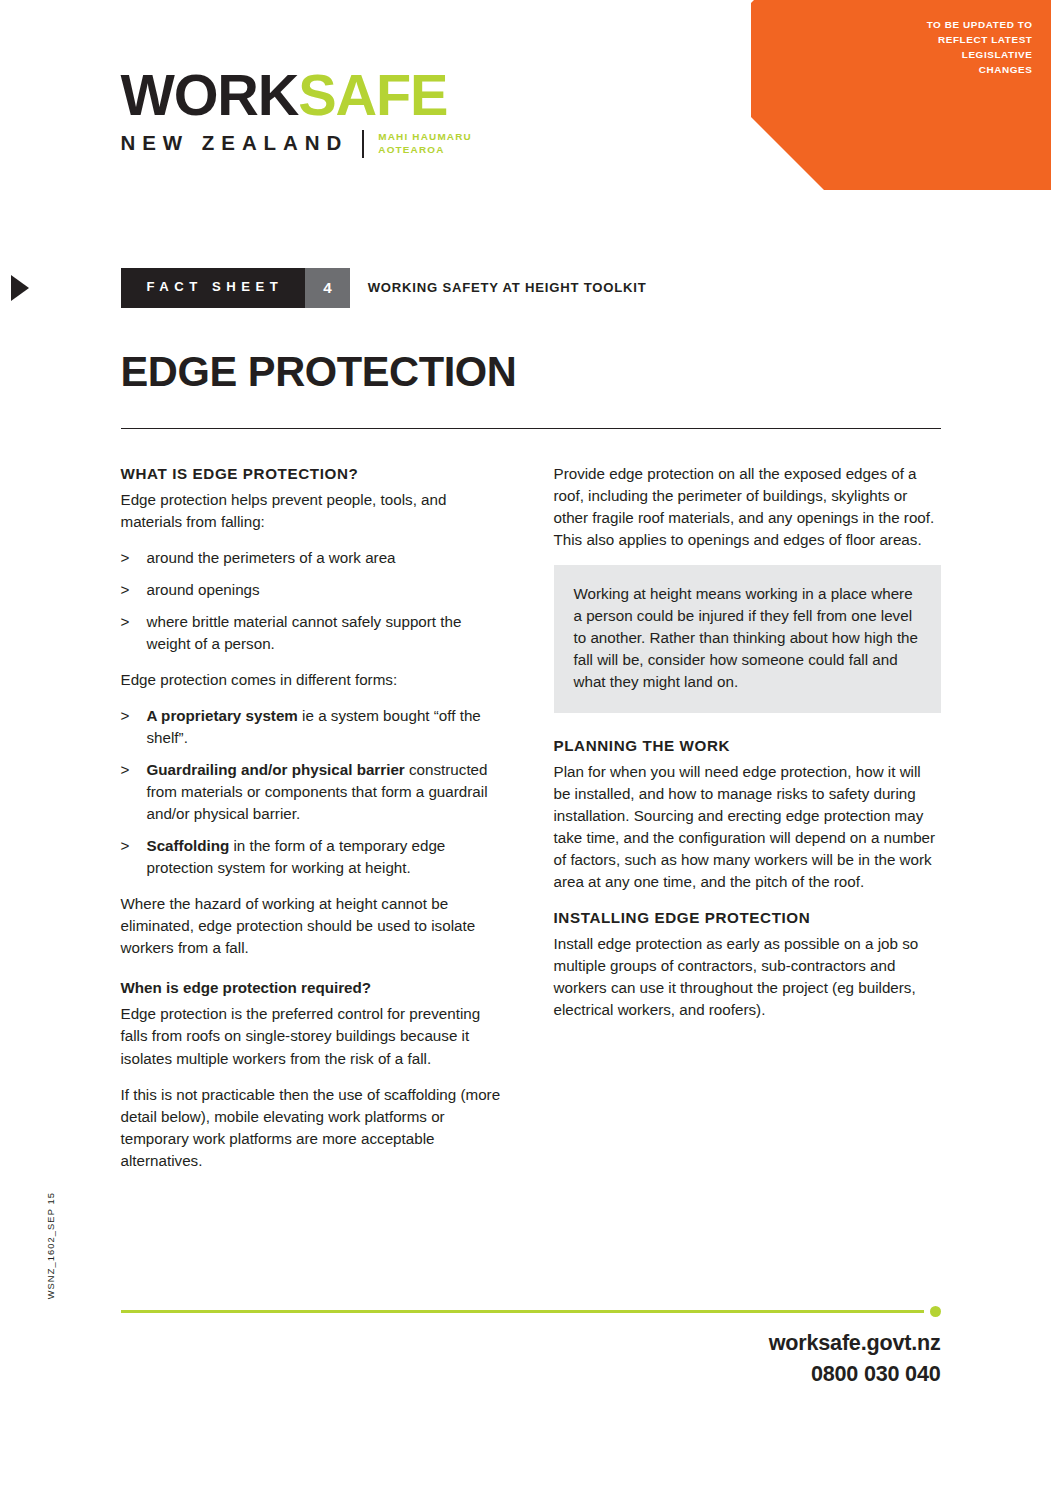To be updated to
reflect latest
legislative
changes
WORK SAFE
NEW ZEALAND MAHI HAUMARU
AOTEAROA
FACT SHEET 4 Working Safety at Height Toolkit
Edge Protection
What is edge protection?
Edge protection helps prevent people, tools, and materials from falling:
around the perimeters of a work area
around openings
where brittle material cannot safely support the weight of a person.
Edge protection comes in different forms:
A proprietary system ie a system bought “off the shelf”.
Guardrailing and/or physical barrier constructed from materials or components that form a guardrail and/or physical barrier.
Scaffolding in the form of a temporary edge protection system for working at height.
Where the hazard of working at height cannot be eliminated, edge protection should be used to isolate workers from a fall.
When is edge protection required?
Edge protection is the preferred control for preventing falls from roofs on single-storey buildings because it isolates multiple workers from the risk of a fall.
If this is not practicable then the use of scaffolding (more detail below), mobile elevating work platforms or temporary work platforms are more acceptable alternatives.
Provide edge protection on all the exposed edges of a roof, including the perimeter of buildings, skylights or other fragile roof materials, and any openings in the roof. This also applies to openings and edges of floor areas.
Working at height means working in a place where a person could be injured if they fell from one level to another. Rather than thinking about how high the fall will be, consider how someone could fall and what they might land on.
Planning the work
Plan for when you will need edge protection, how it will be installed, and how to manage risks to safety during installation. Sourcing and erecting edge protection may take time, and the configuration will depend on a number of factors, such as how many workers will be in the work area at any one time, and the pitch of the roof.
Installing edge protection
Install edge protection as early as possible on a job so multiple groups of contractors, sub-contractors and workers can use it throughout the project (eg builders, electrical workers, and roofers).
WSNZ_1602_SEP 15
worksafe.govt.nz
0800 030 040